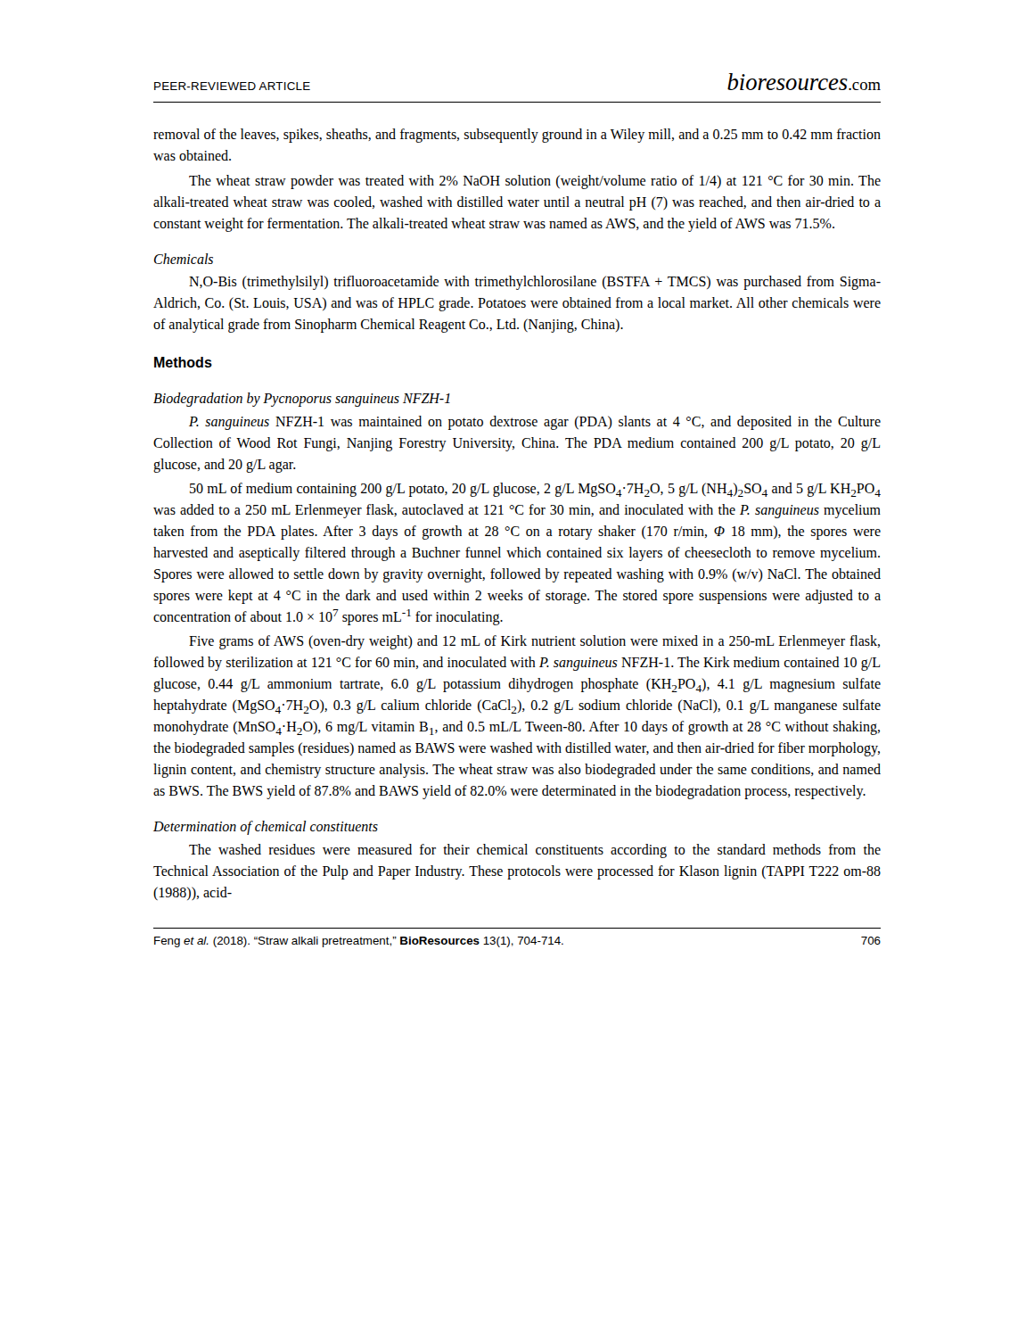PEER-REVIEWED ARTICLE bioresources.com
removal of the leaves, spikes, sheaths, and fragments, subsequently ground in a Wiley mill, and a 0.25 mm to 0.42 mm fraction was obtained.
The wheat straw powder was treated with 2% NaOH solution (weight/volume ratio of 1/4) at 121 °C for 30 min. The alkali-treated wheat straw was cooled, washed with distilled water until a neutral pH (7) was reached, and then air-dried to a constant weight for fermentation. The alkali-treated wheat straw was named as AWS, and the yield of AWS was 71.5%.
Chemicals
N,O-Bis (trimethylsilyl) trifluoroacetamide with trimethylchlorosilane (BSTFA + TMCS) was purchased from Sigma-Aldrich, Co. (St. Louis, USA) and was of HPLC grade. Potatoes were obtained from a local market. All other chemicals were of analytical grade from Sinopharm Chemical Reagent Co., Ltd. (Nanjing, China).
Methods
Biodegradation by Pycnoporus sanguineus NFZH-1
P. sanguineus NFZH-1 was maintained on potato dextrose agar (PDA) slants at 4 °C, and deposited in the Culture Collection of Wood Rot Fungi, Nanjing Forestry University, China. The PDA medium contained 200 g/L potato, 20 g/L glucose, and 20 g/L agar.
50 mL of medium containing 200 g/L potato, 20 g/L glucose, 2 g/L MgSO4·7H2O, 5 g/L (NH4)2SO4 and 5 g/L KH2PO4 was added to a 250 mL Erlenmeyer flask, autoclaved at 121 °C for 30 min, and inoculated with the P. sanguineus mycelium taken from the PDA plates. After 3 days of growth at 28 °C on a rotary shaker (170 r/min, Φ 18 mm), the spores were harvested and aseptically filtered through a Buchner funnel which contained six layers of cheesecloth to remove mycelium. Spores were allowed to settle down by gravity overnight, followed by repeated washing with 0.9% (w/v) NaCl. The obtained spores were kept at 4 °C in the dark and used within 2 weeks of storage. The stored spore suspensions were adjusted to a concentration of about 1.0 × 107 spores mL-1 for inoculating.
Five grams of AWS (oven-dry weight) and 12 mL of Kirk nutrient solution were mixed in a 250-mL Erlenmeyer flask, followed by sterilization at 121 °C for 60 min, and inoculated with P. sanguineus NFZH-1. The Kirk medium contained 10 g/L glucose, 0.44 g/L ammonium tartrate, 6.0 g/L potassium dihydrogen phosphate (KH2PO4), 4.1 g/L magnesium sulfate heptahydrate (MgSO4·7H2O), 0.3 g/L calium chloride (CaCl2), 0.2 g/L sodium chloride (NaCl), 0.1 g/L manganese sulfate monohydrate (MnSO4·H2O), 6 mg/L vitamin B1, and 0.5 mL/L Tween-80. After 10 days of growth at 28 °C without shaking, the biodegraded samples (residues) named as BAWS were washed with distilled water, and then air-dried for fiber morphology, lignin content, and chemistry structure analysis. The wheat straw was also biodegraded under the same conditions, and named as BWS. The BWS yield of 87.8% and BAWS yield of 82.0% were determinated in the biodegradation process, respectively.
Determination of chemical constituents
The washed residues were measured for their chemical constituents according to the standard methods from the Technical Association of the Pulp and Paper Industry. These protocols were processed for Klason lignin (TAPPI T222 om-88 (1988)), acid-
Feng et al. (2018). “Straw alkali pretreatment,” BioResources 13(1), 704-714. 706